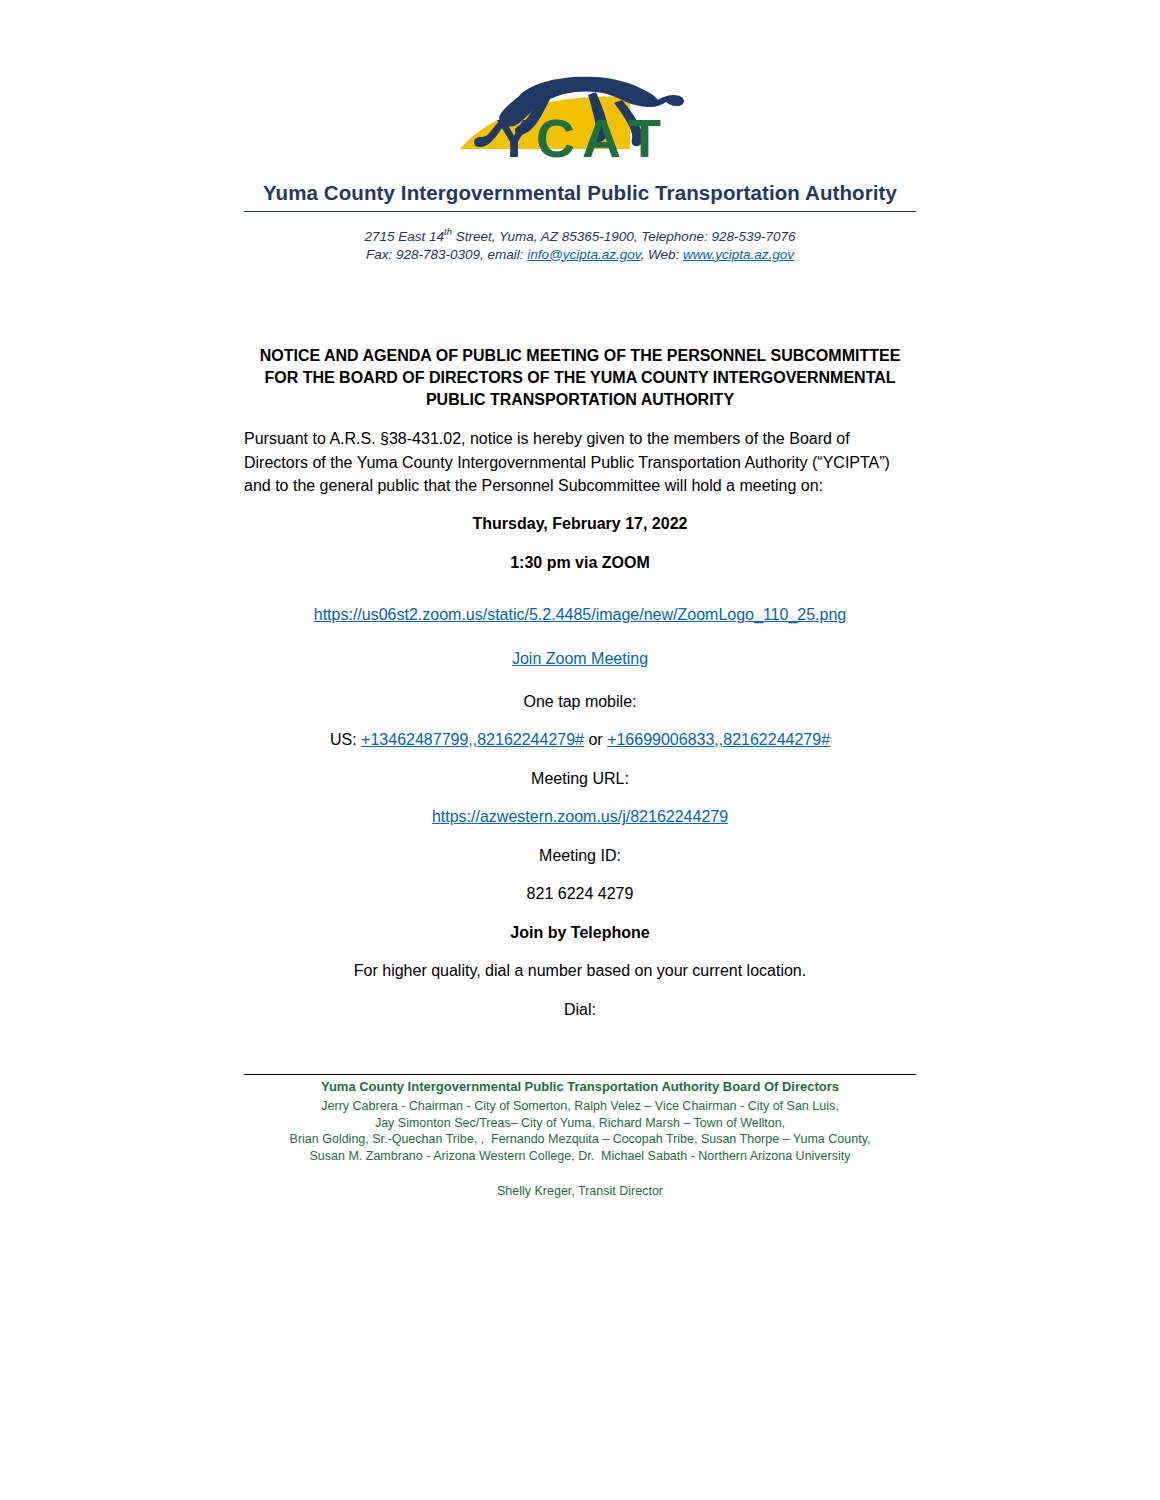Y C A T
Yuma County Intergovernmental Public Transportation Authority
2715 East 14th Street, Yuma, AZ 85365-1900, Telephone: 928-539-7076
Fax: 928-783-0309, email: info@ycipta.az.gov, Web: www.ycipta.az.gov
Notice and Agenda of Public Meeting of the Personnel Subcommittee for the Board of Directors of the Yuma County Intergovernmental Public Transportation Authority
Pursuant to A.R.S. §38-431.02, notice is hereby given to the members of the Board of Directors of the Yuma County Intergovernmental Public Transportation Authority (“YCIPTA”) and to the general public that the Personnel Subcommittee will hold a meeting on:
Thursday, February 17, 2022
1:30 pm via ZOOM
https://us06st2.zoom.us/static/5.2.4485/image/new/ZoomLogo_110_25.png
Join Zoom Meeting
One tap mobile:
US: +13462487799,,82162244279# or +16699006833,,82162244279#
Meeting URL:
https://azwestern.zoom.us/j/82162244279
Meeting ID:
821 6224 4279
Join by Telephone
For higher quality, dial a number based on your current location.
Dial:
Yuma County Intergovernmental Public Transportation Authority Board Of Directors
Jerry Cabrera - Chairman - City of Somerton, Ralph Velez – Vice Chairman - City of San Luis,
Jay Simonton Sec/Treas– City of Yuma, Richard Marsh – Town of Wellton,
Brian Golding, Sr.-Quechan Tribe, , Fernando Mezquita – Cocopah Tribe, Susan Thorpe – Yuma County,
Susan M. Zambrano - Arizona Western College, Dr. Michael Sabath - Northern Arizona University
Shelly Kreger, Transit Director